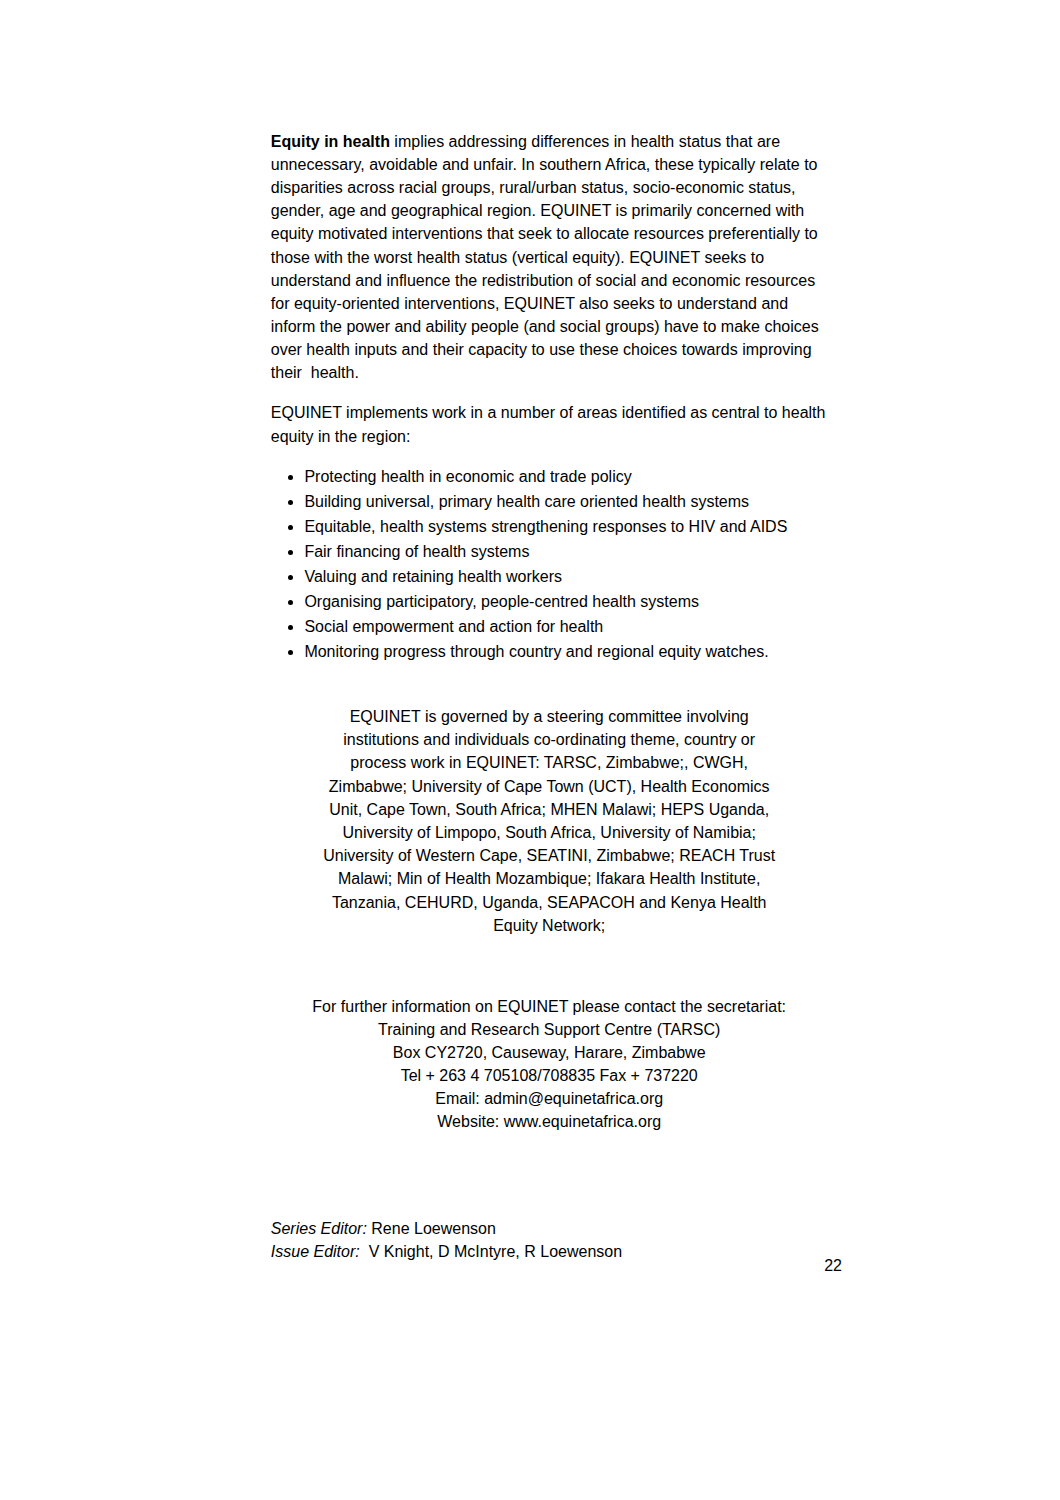Equity in health implies addressing differences in health status that are unnecessary, avoidable and unfair. In southern Africa, these typically relate to disparities across racial groups, rural/urban status, socio-economic status, gender, age and geographical region. EQUINET is primarily concerned with equity motivated interventions that seek to allocate resources preferentially to those with the worst health status (vertical equity). EQUINET seeks to understand and influence the redistribution of social and economic resources for equity-oriented interventions, EQUINET also seeks to understand and inform the power and ability people (and social groups) have to make choices over health inputs and their capacity to use these choices towards improving their health.
EQUINET implements work in a number of areas identified as central to health equity in the region:
Protecting health in economic and trade policy
Building universal, primary health care oriented health systems
Equitable, health systems strengthening responses to HIV and AIDS
Fair financing of health systems
Valuing and retaining health workers
Organising participatory, people-centred health systems
Social empowerment and action for health
Monitoring progress through country and regional equity watches.
EQUINET is governed by a steering committee involving institutions and individuals co-ordinating theme, country or process work in EQUINET: TARSC, Zimbabwe;, CWGH, Zimbabwe; University of Cape Town (UCT), Health Economics Unit, Cape Town, South Africa; MHEN Malawi; HEPS Uganda, University of Limpopo, South Africa, University of Namibia; University of Western Cape, SEATINI, Zimbabwe; REACH Trust Malawi; Min of Health Mozambique; Ifakara Health Institute, Tanzania, CEHURD, Uganda, SEAPACOH and Kenya Health Equity Network;
For further information on EQUINET please contact the secretariat:
Training and Research Support Centre (TARSC)
Box CY2720, Causeway, Harare, Zimbabwe
Tel + 263 4 705108/708835 Fax + 737220
Email: admin@equinetafrica.org
Website: www.equinetafrica.org
Series Editor: Rene Loewenson
Issue Editor: V Knight, D McIntyre, R Loewenson
22